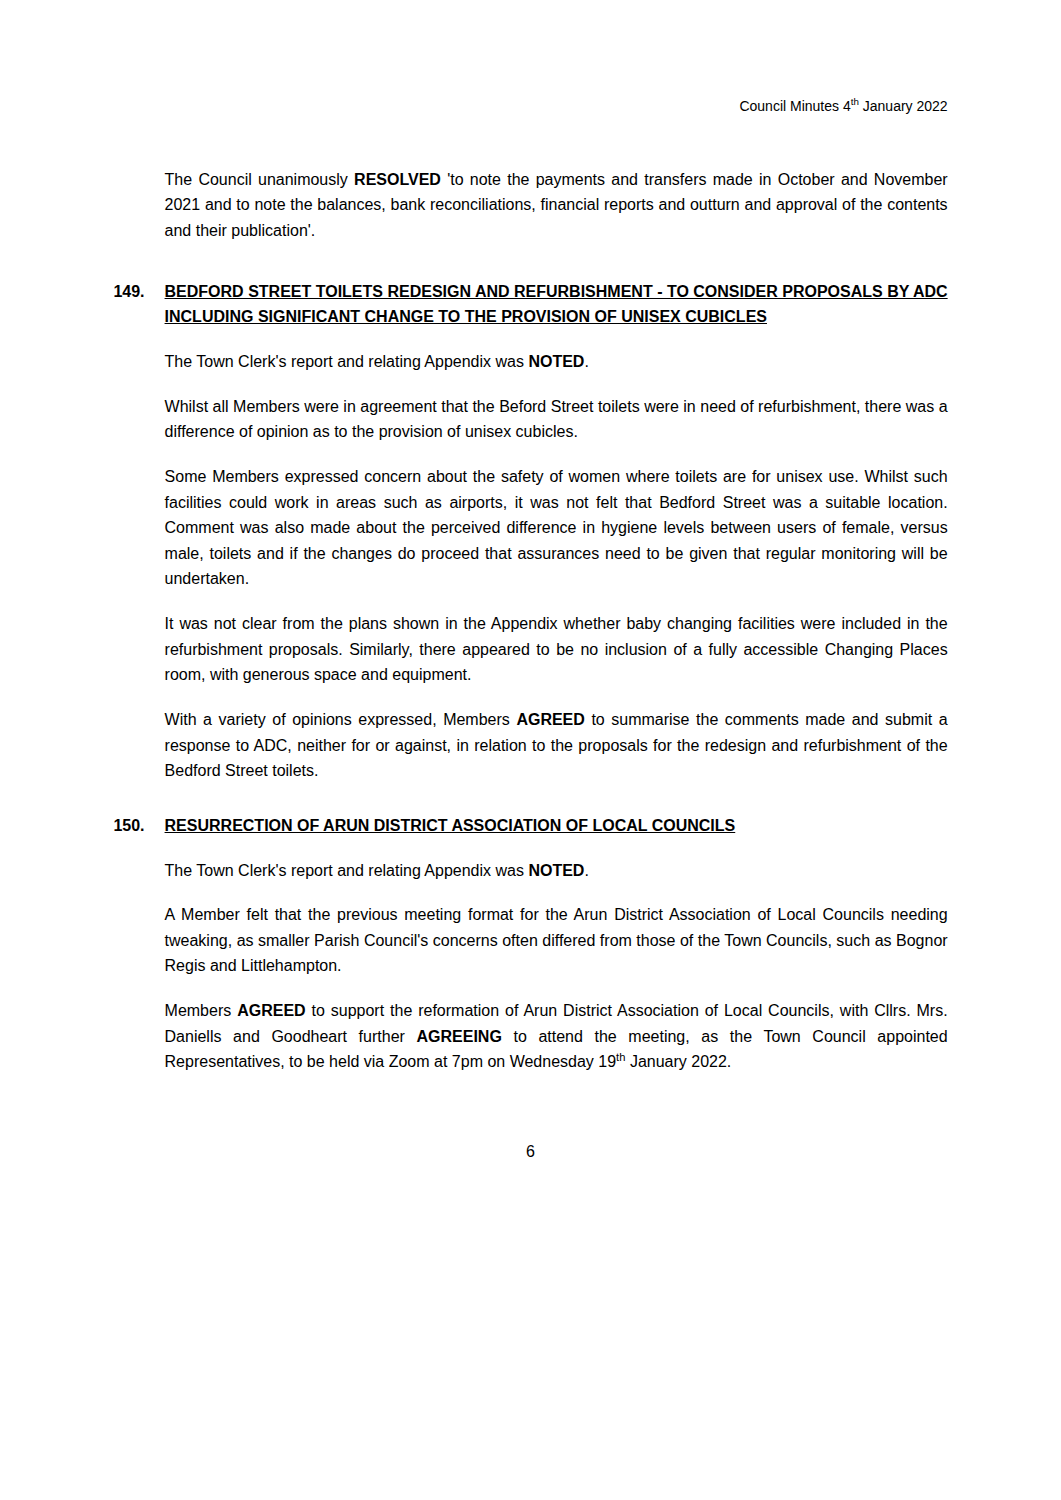Council Minutes 4th January 2022
The Council unanimously RESOLVED 'to note the payments and transfers made in October and November 2021 and to note the balances, bank reconciliations, financial reports and outturn and approval of the contents and their publication'.
149.
BEDFORD STREET TOILETS REDESIGN AND REFURBISHMENT - TO CONSIDER PROPOSALS BY ADC INCLUDING SIGNIFICANT CHANGE TO THE PROVISION OF UNISEX CUBICLES
The Town Clerk's report and relating Appendix was NOTED.
Whilst all Members were in agreement that the Beford Street toilets were in need of refurbishment, there was a difference of opinion as to the provision of unisex cubicles.
Some Members expressed concern about the safety of women where toilets are for unisex use. Whilst such facilities could work in areas such as airports, it was not felt that Bedford Street was a suitable location. Comment was also made about the perceived difference in hygiene levels between users of female, versus male, toilets and if the changes do proceed that assurances need to be given that regular monitoring will be undertaken.
It was not clear from the plans shown in the Appendix whether baby changing facilities were included in the refurbishment proposals. Similarly, there appeared to be no inclusion of a fully accessible Changing Places room, with generous space and equipment.
With a variety of opinions expressed, Members AGREED to summarise the comments made and submit a response to ADC, neither for or against, in relation to the proposals for the redesign and refurbishment of the Bedford Street toilets.
150.
RESURRECTION OF ARUN DISTRICT ASSOCIATION OF LOCAL COUNCILS
The Town Clerk's report and relating Appendix was NOTED.
A Member felt that the previous meeting format for the Arun District Association of Local Councils needing tweaking, as smaller Parish Council's concerns often differed from those of the Town Councils, such as Bognor Regis and Littlehampton.
Members AGREED to support the reformation of Arun District Association of Local Councils, with Cllrs. Mrs. Daniells and Goodheart further AGREEING to attend the meeting, as the Town Council appointed Representatives, to be held via Zoom at 7pm on Wednesday 19th January 2022.
6